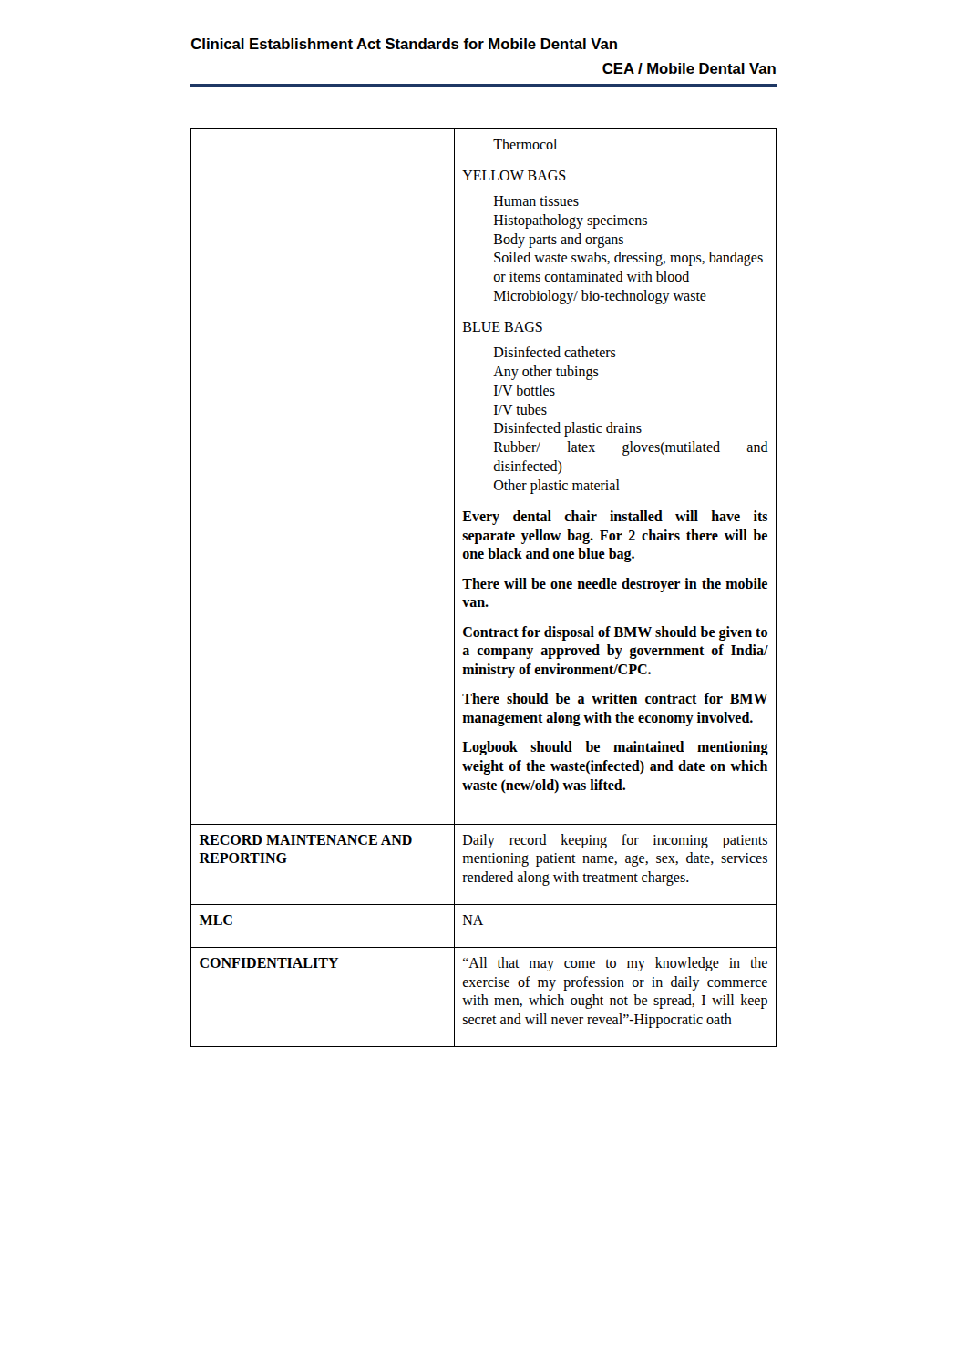Clinical Establishment Act Standards for Mobile Dental Van
CEA / Mobile Dental Van
| | Thermocol YELLOW BAGS Human tissues Histopathology specimens Body parts and organs Soiled waste swabs, dressing, mops, bandages or items contaminated with blood Microbiology/ bio-technology waste BLUE BAGS Disinfected catheters Any other tubings I/V bottles I/V tubes Disinfected plastic drains Rubber/ latex gloves(mutilated and disinfected) Other plastic material Every dental chair installed will have its separate yellow bag. For 2 chairs there will be one black and one blue bag. There will be one needle destroyer in the mobile van. Contract for disposal of BMW should be given to a company approved by government of India/ ministry of environment/CPC. There should be a written contract for BMW management along with the economy involved. Logbook should be maintained mentioning weight of the waste(infected) and date on which waste (new/old) was lifted. |
| RECORD MAINTENANCE AND REPORTING | Daily record keeping for incoming patients mentioning patient name, age, sex, date, services rendered along with treatment charges. |
| MLC | NA |
| CONFIDENTIALITY | “All that may come to my knowledge in the exercise of my profession or in daily commerce with men, which ought not be spread, I will keep secret and will never reveal”-Hippocratic oath |